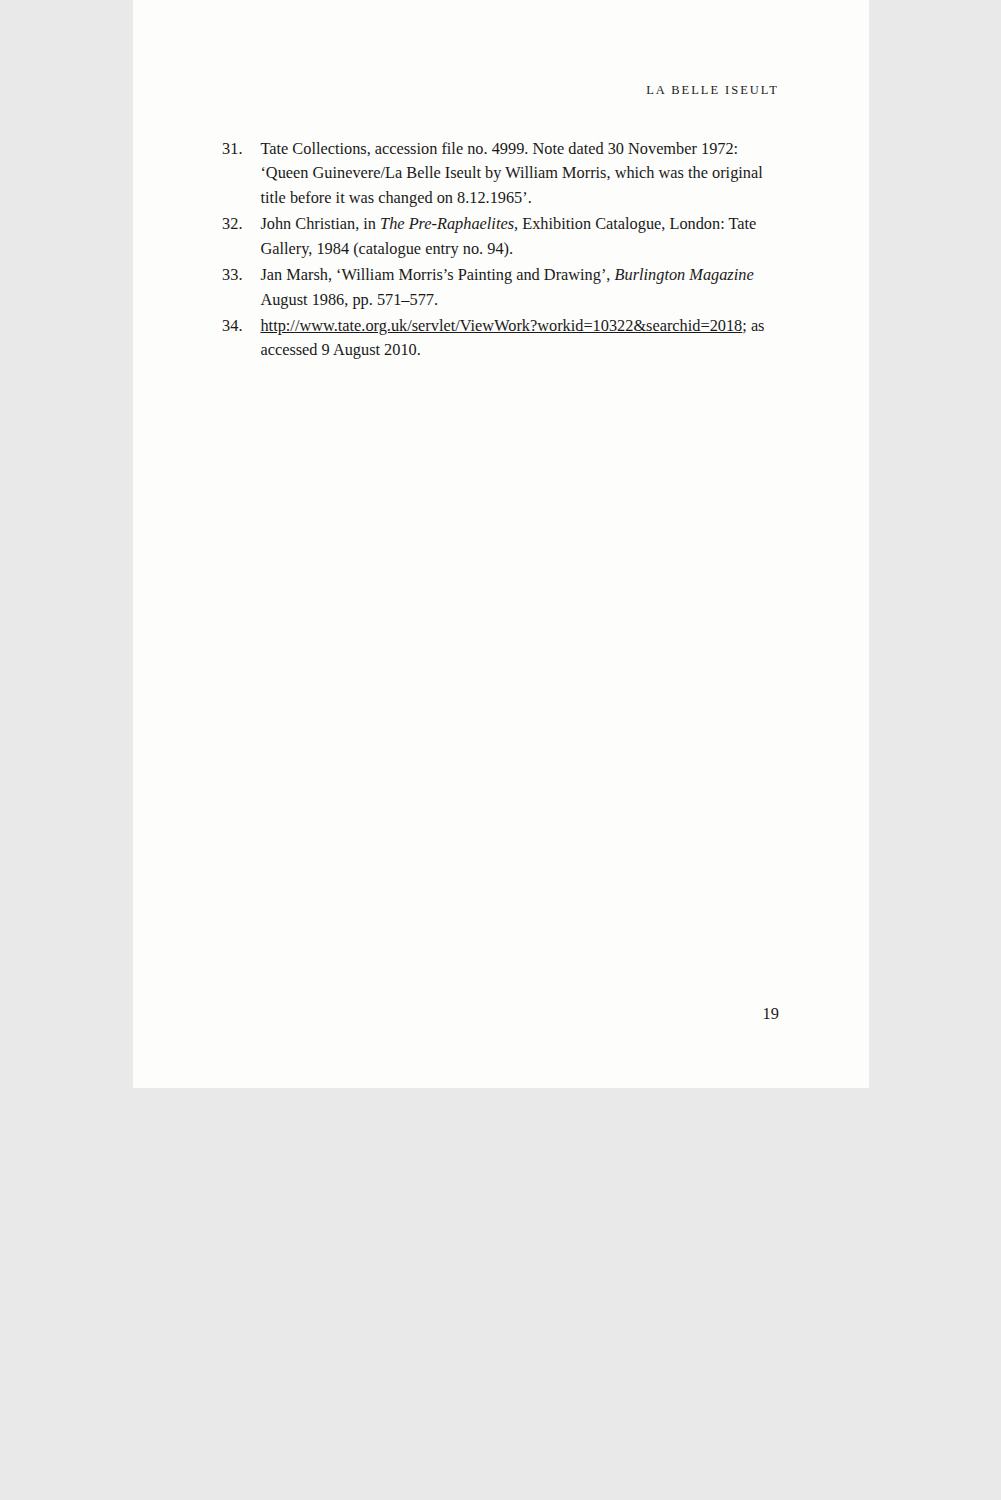La Belle Iseult
31. Tate Collections, accession file no. 4999. Note dated 30 November 1972: ‘Queen Guinevere/La Belle Iseult by William Morris, which was the original title before it was changed on 8.12.1965’.
32. John Christian, in The Pre-Raphaelites, Exhibition Catalogue, London: Tate Gallery, 1984 (catalogue entry no. 94).
33. Jan Marsh, ‘William Morris’s Painting and Drawing’, Burlington Magazine August 1986, pp. 571–577.
34. http://www.tate.org.uk/servlet/ViewWork?workid=10322&searchid=2018; as accessed 9 August 2010.
19